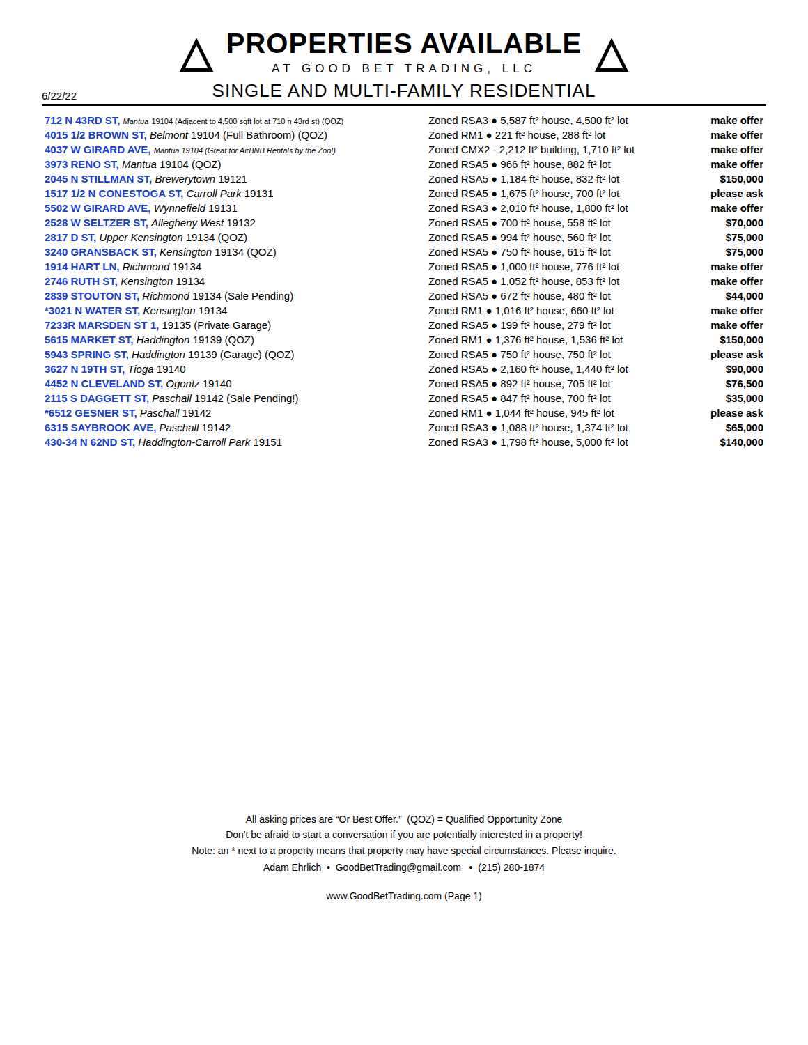△
PROPERTIES AVAILABLE
AT GOOD BET TRADING, LLC
△
6/22/22
SINGLE AND MULTI-FAMILY RESIDENTIAL
| 712 N 43RD ST, Mantua 19104 (Adjacent to 4,500 sqft lot at 710 n 43rd st) (QOZ) | Zoned RSA3 ● 5,587 ft² house, 4,500 ft² lot | make offer |
| 4015 1/2 BROWN ST, Belmont 19104 (Full Bathroom) (QOZ) | Zoned RM1 ● 221 ft² house, 288 ft² lot | make offer |
| 4037 W GIRARD AVE, Mantua 19104 (Great for AirBNB Rentals by the Zoo!) | Zoned CMX2 - 2,212 ft² building, 1,710 ft² lot | make offer |
| 3973 RENO ST, Mantua 19104 (QOZ) | Zoned RSA5 ● 966 ft² house, 882 ft² lot | make offer |
| 2045 N STILLMAN ST, Brewerytown 19121 | Zoned RSA5 ● 1,184 ft² house, 832 ft² lot | $150,000 |
| 1517 1/2 N CONESTOGA ST, Carroll Park 19131 | Zoned RSA5 ● 1,675 ft² house, 700 ft² lot | please ask |
| 5502 W GIRARD AVE, Wynnefield 19131 | Zoned RSA3 ● 2,010 ft² house, 1,800 ft² lot | make offer |
| 2528 W SELTZER ST, Allegheny West 19132 | Zoned RSA5 ● 700 ft² house, 558 ft² lot | $70,000 |
| 2817 D ST, Upper Kensington 19134 (QOZ) | Zoned RSA5 ● 994 ft² house, 560 ft² lot | $75,000 |
| 3240 GRANSBACK ST, Kensington 19134 (QOZ) | Zoned RSA5 ● 750 ft² house, 615 ft² lot | $75,000 |
| 1914 HART LN, Richmond 19134 | Zoned RSA5 ● 1,000 ft² house, 776 ft² lot | make offer |
| 2746 RUTH ST, Kensington 19134 | Zoned RSA5 ● 1,052 ft² house, 853 ft² lot | make offer |
| 2839 STOUTON ST, Richmond 19134 (Sale Pending) | Zoned RSA5 ● 672 ft² house, 480 ft² lot | $44,000 |
| *3021 N WATER ST, Kensington 19134 | Zoned RM1 ● 1,016 ft² house, 660 ft² lot | make offer |
| 7233R MARSDEN ST 1, 19135 (Private Garage) | Zoned RSA5 ● 199 ft² house, 279 ft² lot | make offer |
| 5615 MARKET ST, Haddington 19139 (QOZ) | Zoned RM1 ● 1,376 ft² house, 1,536 ft² lot | $150,000 |
| 5943 SPRING ST, Haddington 19139 (Garage) (QOZ) | Zoned RSA5 ● 750 ft² house, 750 ft² lot | please ask |
| 3627 N 19TH ST, Tioga 19140 | Zoned RSA5 ● 2,160 ft² house, 1,440 ft² lot | $90,000 |
| 4452 N CLEVELAND ST, Ogontz 19140 | Zoned RSA5 ● 892 ft² house, 705 ft² lot | $76,500 |
| 2115 S DAGGETT ST, Paschall 19142 (Sale Pending!) | Zoned RSA5 ● 847 ft² house, 700 ft² lot | $35,000 |
| *6512 GESNER ST, Paschall 19142 | Zoned RM1 ● 1,044 ft² house, 945 ft² lot | please ask |
| 6315 SAYBROOK AVE, Paschall 19142 | Zoned RSA3 ● 1,088 ft² house, 1,374 ft² lot | $65,000 |
| 430-34 N 62ND ST, Haddington-Carroll Park 19151 | Zoned RSA3 ● 1,798 ft² house, 5,000 ft² lot | $140,000 |
All asking prices are “Or Best Offer.” (QOZ) = Qualified Opportunity Zone
Don't be afraid to start a conversation if you are potentially interested in a property!
Note: an * next to a property means that property may have special circumstances. Please inquire.
Adam Ehrlich • GoodBetTrading@gmail.com • (215) 280-1874
www.GoodBetTrading.com (Page 1)